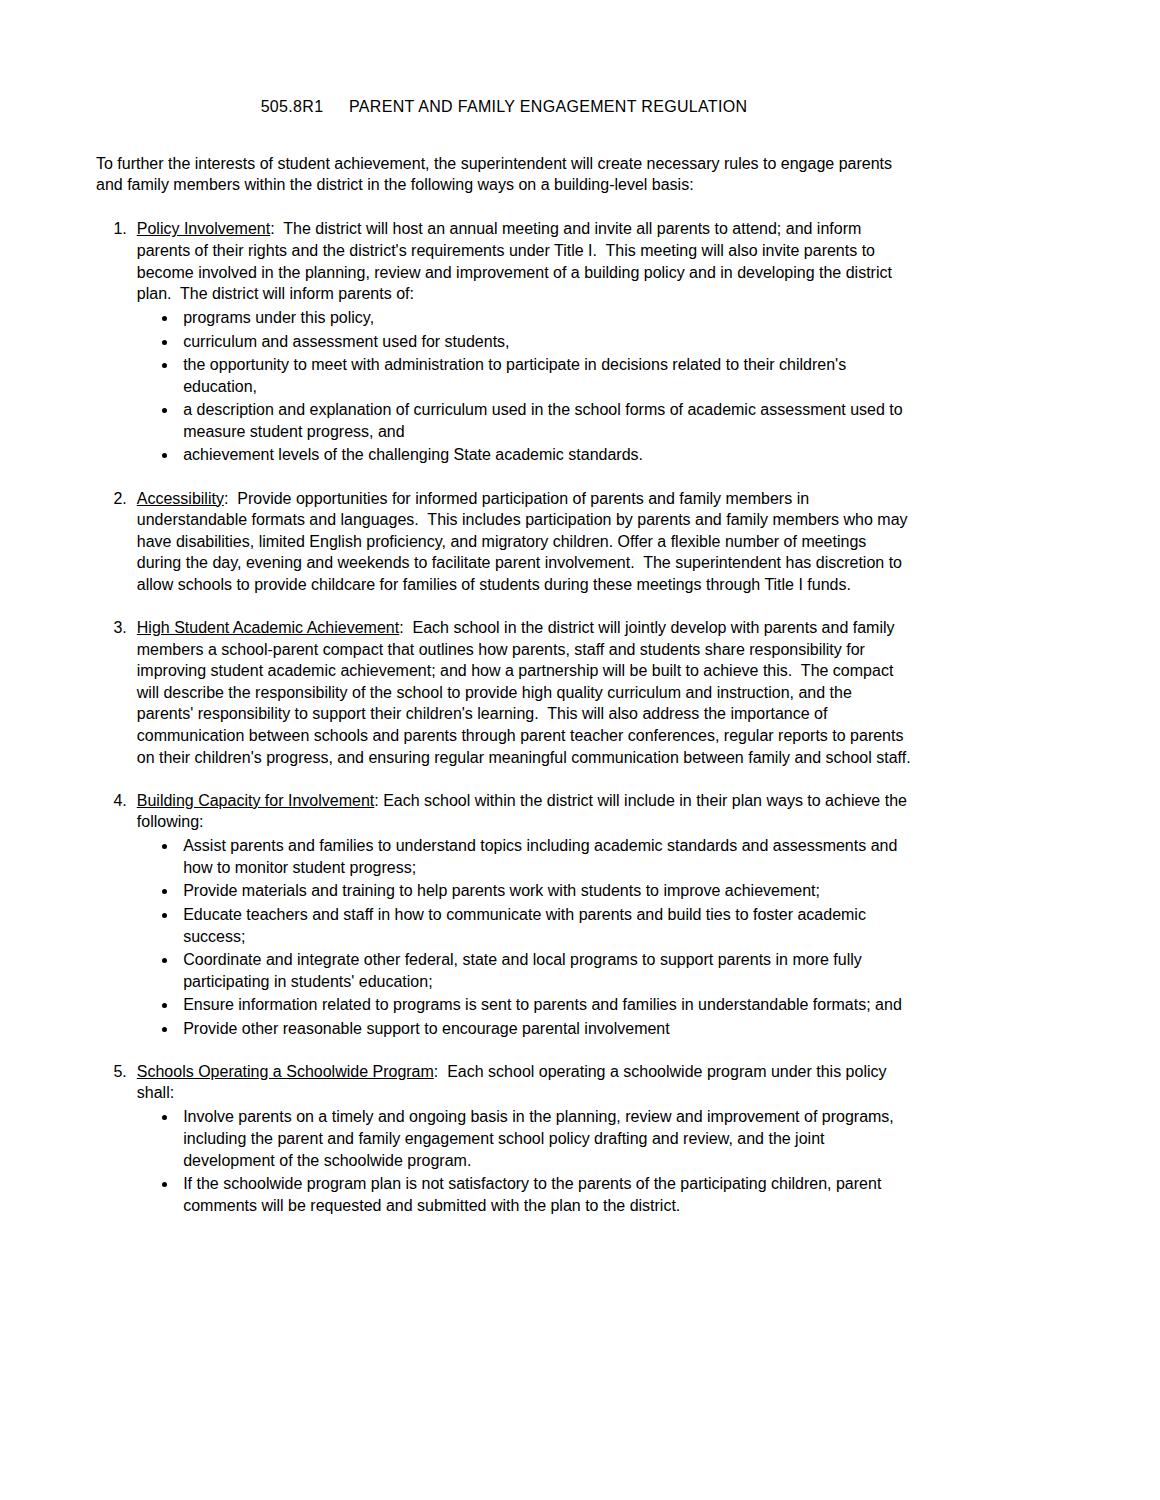505.8R1 PARENT AND FAMILY ENGAGEMENT REGULATION
To further the interests of student achievement, the superintendent will create necessary rules to engage parents and family members within the district in the following ways on a building-level basis:
Policy Involvement: The district will host an annual meeting and invite all parents to attend; and inform parents of their rights and the district's requirements under Title I. This meeting will also invite parents to become involved in the planning, review and improvement of a building policy and in developing the district plan. The district will inform parents of:
programs under this policy,
curriculum and assessment used for students,
the opportunity to meet with administration to participate in decisions related to their children's education,
a description and explanation of curriculum used in the school forms of academic assessment used to measure student progress, and
achievement levels of the challenging State academic standards.
Accessibility: Provide opportunities for informed participation of parents and family members in understandable formats and languages. This includes participation by parents and family members who may have disabilities, limited English proficiency, and migratory children. Offer a flexible number of meetings during the day, evening and weekends to facilitate parent involvement. The superintendent has discretion to allow schools to provide childcare for families of students during these meetings through Title I funds.
High Student Academic Achievement: Each school in the district will jointly develop with parents and family members a school-parent compact that outlines how parents, staff and students share responsibility for improving student academic achievement; and how a partnership will be built to achieve this. The compact will describe the responsibility of the school to provide high quality curriculum and instruction, and the parents' responsibility to support their children's learning. This will also address the importance of communication between schools and parents through parent teacher conferences, regular reports to parents on their children's progress, and ensuring regular meaningful communication between family and school staff.
Building Capacity for Involvement: Each school within the district will include in their plan ways to achieve the following:
Assist parents and families to understand topics including academic standards and assessments and how to monitor student progress;
Provide materials and training to help parents work with students to improve achievement;
Educate teachers and staff in how to communicate with parents and build ties to foster academic success;
Coordinate and integrate other federal, state and local programs to support parents in more fully participating in students' education;
Ensure information related to programs is sent to parents and families in understandable formats; and
Provide other reasonable support to encourage parental involvement
Schools Operating a Schoolwide Program: Each school operating a schoolwide program under this policy shall:
Involve parents on a timely and ongoing basis in the planning, review and improvement of programs, including the parent and family engagement school policy drafting and review, and the joint development of the schoolwide program.
If the schoolwide program plan is not satisfactory to the parents of the participating children, parent comments will be requested and submitted with the plan to the district.